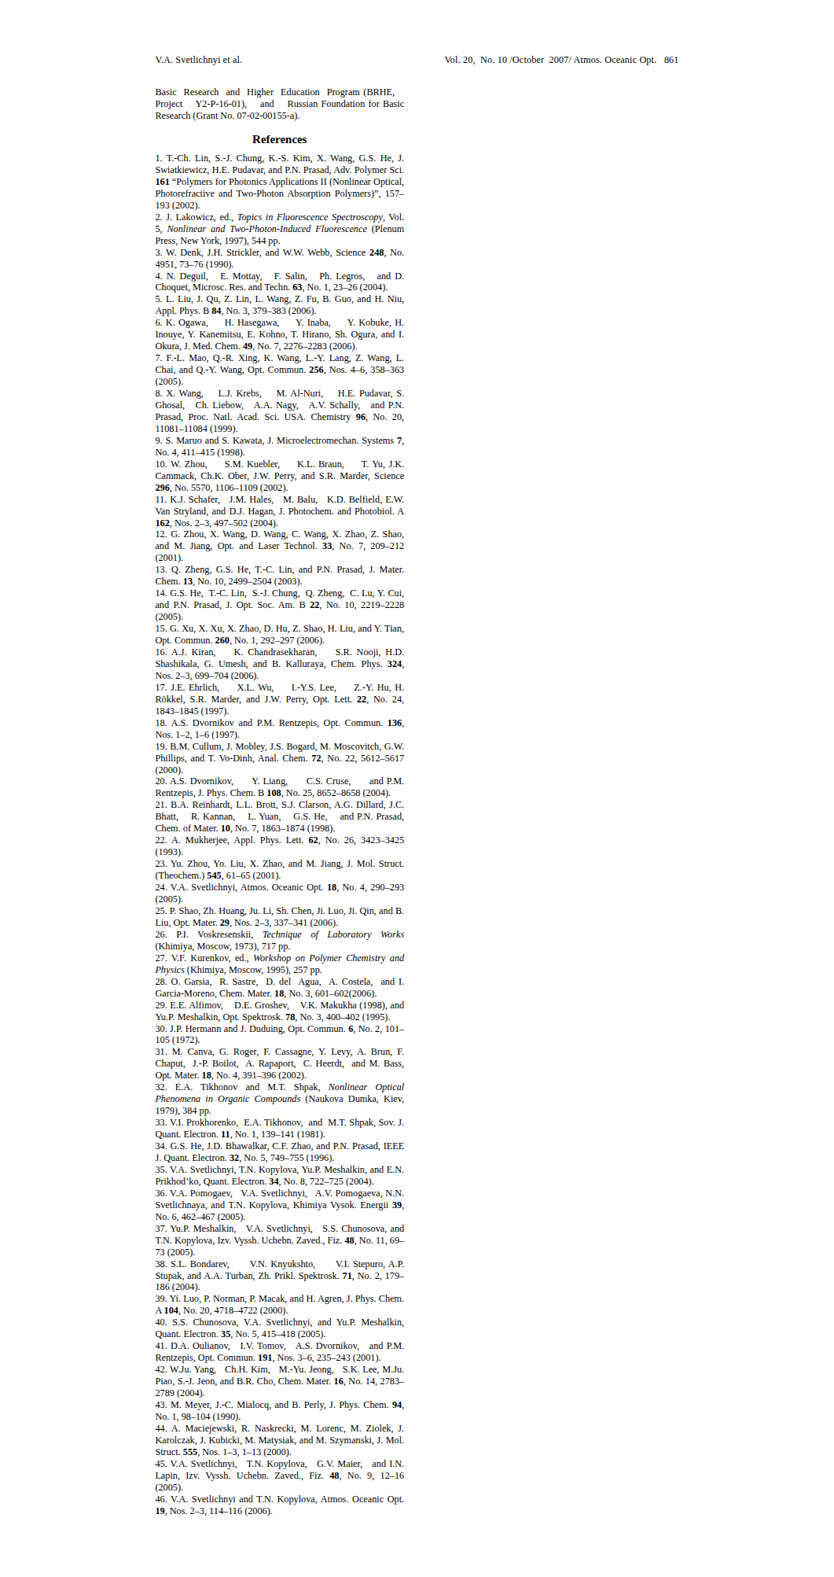V.A. Svetlichnyi et al. Vol. 20, No. 10 /October 2007/ Atmos. Oceanic Opt. 861
Basic Research and Higher Education Program (BRHE, Project Y2-P-16-01), and Russian Foundation for Basic Research (Grant No. 07-02-00155-a).
References
1. T.-Ch. Lin, S.-J. Chung, K.-S. Kim, X. Wang, G.S. He, J. Swiatkiewicz, H.E. Pudavar, and P.N. Prasad, Adv. Polymer Sci. 161 “Polymers for Photonics Applications II (Nonlinear Optical, Photorefractive and Two-Photon Absorption Polymers)”, 157–193 (2002).
2. J. Lakowicz, ed., Topics in Fluorescence Spectroscopy, Vol. 5, Nonlinear and Two-Photon-Induced Fluorescence (Plenum Press, New York, 1997), 544 pp.
3. W. Denk, J.H. Strickler, and W.W. Webb, Science 248, No. 4951, 73–76 (1990).
4. N. Deguil, E. Mottay, F. Salin, Ph. Legros, and D. Choquet, Microsc. Res. and Techn. 63, No. 1, 23–26 (2004).
5. L. Liu, J. Qu, Z. Lin, L. Wang, Z. Fu, B. Guo, and H. Niu, Appl. Phys. B 84, No. 3, 379–383 (2006).
6. K. Ogawa, H. Hasegawa, Y. Inaba, Y. Kobuke, H. Inouye, Y. Kanemitsu, E. Kohno, T. Hirano, Sh. Ogura, and I. Okura, J. Med. Chem. 49, No. 7, 2276–2283 (2006).
7. F.-L. Mao, Q.-R. Xing, K. Wang, L.-Y. Lang, Z. Wang, L. Chai, and Q.-Y. Wang, Opt. Commun. 256, Nos. 4–6, 358–363 (2005).
8. X. Wang, L.J. Krebs, M. Al-Nuri, H.E. Pudavar, S. Ghosal, Ch. Liebow, A.A. Nagy, A.V. Schally, and P.N. Prasad, Proc. Natl. Acad. Sci. USA. Chemistry 96, No. 20, 11081–11084 (1999).
9. S. Maruo and S. Kawata, J. Microelectromechan. Systems 7, No. 4, 411–415 (1998).
10. W. Zhou, S.M. Kuebler, K.L. Braun, T. Yu, J.K. Cammack, Ch.K. Ober, J.W. Perry, and S.R. Marder, Science 296, No. 5570, 1106–1109 (2002).
11. K.J. Schafer, J.M. Hales, M. Balu, K.D. Belfield, E.W. Van Stryland, and D.J. Hagan, J. Photochem. and Photobiol. A 162, Nos. 2–3, 497–502 (2004).
12. G. Zhou, X. Wang, D. Wang, C. Wang, X. Zhao, Z. Shao, and M. Jiang, Opt. and Laser Technol. 33, No. 7, 209–212 (2001).
13. Q. Zheng, G.S. He, T.-C. Lin, and P.N. Prasad, J. Mater. Chem. 13, No. 10, 2499–2504 (2003).
14. G.S. He, T.-C. Lin, S.-J. Chung, Q. Zheng, C. Lu, Y. Cui, and P.N. Prasad, J. Opt. Soc. Am. B 22, No. 10, 2219–2228 (2005).
15. G. Xu, X. Xu, X. Zhao, D. Hu, Z. Shao, H. Liu, and Y. Tian, Opt. Commun. 260, No. 1, 292–297 (2006).
16. A.J. Kiran, K. Chandrasekharan, S.R. Nooji, H.D. Shashikala, G. Umesh, and B. Kalluraya, Chem. Phys. 324, Nos. 2–3, 699–704 (2006).
17. J.E. Ehrlich, X.L. Wu, I.-Y.S. Lee, Z.-Y. Hu, H. Rökkel, S.R. Marder, and J.W. Perry, Opt. Lett. 22, No. 24, 1843–1845 (1997).
18. A.S. Dvornikov and P.M. Rentzepis, Opt. Commun. 136, Nos. 1–2, 1–6 (1997).
19. B.M. Cullum, J. Mobley, J.S. Bogard, M. Moscovitch, G.W. Phillips, and T. Vo-Dinh, Anal. Chem. 72, No. 22, 5612–5617 (2000).
20. A.S. Dvornikov, Y. Liang, C.S. Cruse, and P.M. Rentzepis, J. Phys. Chem. B 108, No. 25, 8652–8658 (2004).
21. B.A. Reinhardt, L.L. Brott, S.J. Clarson, A.G. Dillard, J.C. Bhatt, R. Kannan, L. Yuan, G.S. He, and P.N. Prasad, Chem. of Mater. 10, No. 7, 1863–1874 (1998).
22. A. Mukherjee, Appl. Phys. Lett. 62, No. 26, 3423–3425 (1993).
23. Yu. Zhou, Yo. Liu, X. Zhao, and M. Jiang, J. Mol. Struct. (Theochem.) 545, 61–65 (2001).
24. V.A. Svetlichnyi, Atmos. Oceanic Opt. 18, No. 4, 290–293 (2005).
25. P. Shao, Zh. Huang, Ju. Li, Sh. Chen, Ji. Luo, Ji. Qin, and B. Liu, Opt. Mater. 29, Nos. 2–3, 337–341 (2006).
26. P.I. Voskresenskii, Technique of Laboratory Works (Khimiya, Moscow, 1973), 717 pp.
27. V.F. Kurenkov, ed., Workshop on Polymer Chemistry and Physics (Khimiya, Moscow, 1995), 257 pp.
28. O. Garsia, R. Sastre, D. del Agua, A. Costela, and I. Garcia-Moreno, Chem. Mater. 18, No. 3, 601–602(2006).
29. E.E. Alfimov, D.E. Groshev, V.K. Makukha (1998), and Yu.P. Meshalkin, Opt. Spektrosk. 78, No. 3, 400–402 (1995).
30. J.P. Hermann and J. Duduing, Opt. Commun. 6, No. 2, 101–105 (1972).
31. M. Canva, G. Roger, F. Cassagne, Y. Levy, A. Brun, F. Chaput, J.-P. Boilot, A. Rapaport, C. Heerdt, and M. Bass, Opt. Mater. 18, No. 4, 391–396 (2002).
32. E.A. Tikhonov and M.T. Shpak, Nonlinear Optical Phenomena in Organic Compounds (Naukova Dumka, Kiev, 1979), 384 pp.
33. V.I. Prokhorenko, E.A. Tikhonov, and M.T. Shpak, Sov. J. Quant. Electron. 11, No. 1, 139–141 (1981).
34. G.S. He, J.D. Bhawalkar, C.F. Zhao, and P.N. Prasad, IEEE J. Quant. Electron. 32, No. 5, 749–755 (1996).
35. V.A. Svetlichnyi, T.N. Kopylova, Yu.P. Meshalkin, and E.N. Prikhod’ko, Quant. Electron. 34, No. 8, 722–725 (2004).
36. V.A. Pomogaev, V.A. Svetlichnyi, A.V. Pomogaeva, N.N. Svetlichnaya, and T.N. Kopylova, Khimiya Vysok. Energii 39, No. 6, 462–467 (2005).
37. Yu.P. Meshalkin, V.A. Svetlichnyi, S.S. Chunosova, and T.N. Kopylova, Izv. Vyssh. Uchebn. Zaved., Fiz. 48, No. 11, 69–73 (2005).
38. S.L. Bondarev, V.N. Knyukshto, V.I. Stepuro, A.P. Stupak, and A.A. Turban, Zh. Prikl. Spektrosk. 71, No. 2, 179–186 (2004).
39. Yi. Luo, P. Norman, P. Macak, and H. Agren, J. Phys. Chem. A 104, No. 20, 4718–4722 (2000).
40. S.S. Chunosova, V.A. Svetlichnyi, and Yu.P. Meshalkin, Quant. Electron. 35, No. 5, 415–418 (2005).
41. D.A. Oulianov, I.V. Tomov, A.S. Dvornikov, and P.M. Rentzepis, Opt. Commun. 191, Nos. 3–6, 235–243 (2001).
42. W.Ju. Yang, Ch.H. Kim, M.-Yu. Jeong, S.K. Lee, M.Ju. Piao, S.-J. Jeon, and B.R. Cho, Chem. Mater. 16, No. 14, 2783–2789 (2004).
43. M. Meyer, J.-C. Mialocq, and B. Perly, J. Phys. Chem. 94, No. 1, 98–104 (1990).
44. A. Maciejewski, R. Naskrecki, M. Lorenc, M. Ziolek, J. Karolczak, J. Kubicki, M. Matysiak, and M. Szymanski, J. Mol. Struct. 555, Nos. 1–3, 1–13 (2000).
45. V.A. Svetlichnyi, T.N. Kopylova, G.V. Maier, and I.N. Lapin, Izv. Vyssh. Uchebn. Zaved., Fiz. 48, No. 9, 12–16 (2005).
46. V.A. Svetlichnyi and T.N. Kopylova, Atmos. Oceanic Opt. 19, Nos. 2–3, 114–116 (2006).